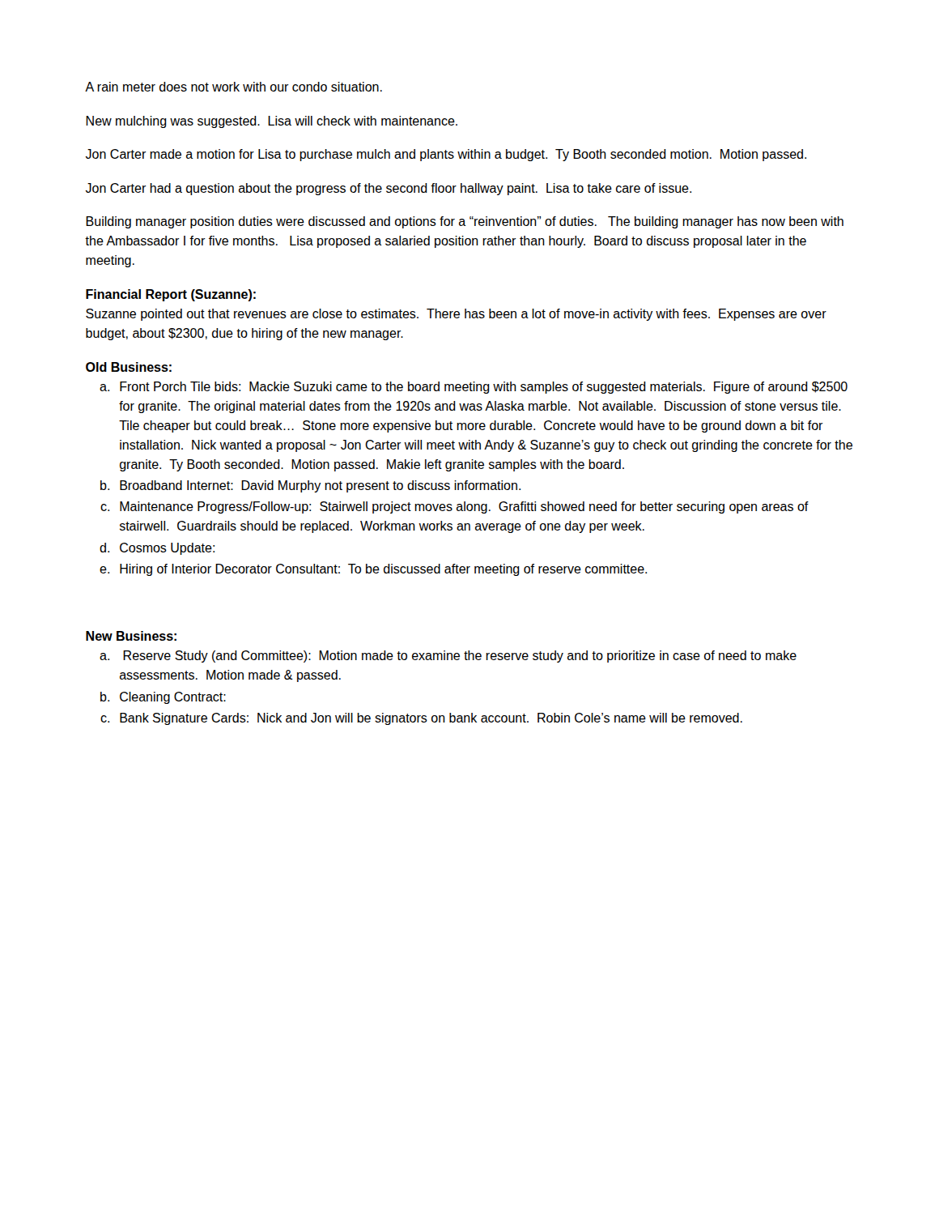A rain meter does not work with our condo situation.
New mulching was suggested. Lisa will check with maintenance.
Jon Carter made a motion for Lisa to purchase mulch and plants within a budget. Ty Booth seconded motion. Motion passed.
Jon Carter had a question about the progress of the second floor hallway paint. Lisa to take care of issue.
Building manager position duties were discussed and options for a “reinvention” of duties. The building manager has now been with the Ambassador I for five months. Lisa proposed a salaried position rather than hourly. Board to discuss proposal later in the meeting.
Financial Report (Suzanne):
Suzanne pointed out that revenues are close to estimates. There has been a lot of move-in activity with fees. Expenses are over budget, about $2300, due to hiring of the new manager.
Old Business:
Front Porch Tile bids: Mackie Suzuki came to the board meeting with samples of suggested materials. Figure of around $2500 for granite. The original material dates from the 1920s and was Alaska marble. Not available. Discussion of stone versus tile. Tile cheaper but could break… Stone more expensive but more durable. Concrete would have to be ground down a bit for installation. Nick wanted a proposal ~ Jon Carter will meet with Andy & Suzanne’s guy to check out grinding the concrete for the granite. Ty Booth seconded. Motion passed. Makie left granite samples with the board.
Broadband Internet: David Murphy not present to discuss information.
Maintenance Progress/Follow-up: Stairwell project moves along. Grafitti showed need for better securing open areas of stairwell. Guardrails should be replaced. Workman works an average of one day per week.
Cosmos Update:
Hiring of Interior Decorator Consultant: To be discussed after meeting of reserve committee.
New Business:
Reserve Study (and Committee): Motion made to examine the reserve study and to prioritize in case of need to make assessments. Motion made & passed.
Cleaning Contract:
Bank Signature Cards: Nick and Jon will be signators on bank account. Robin Cole’s name will be removed.